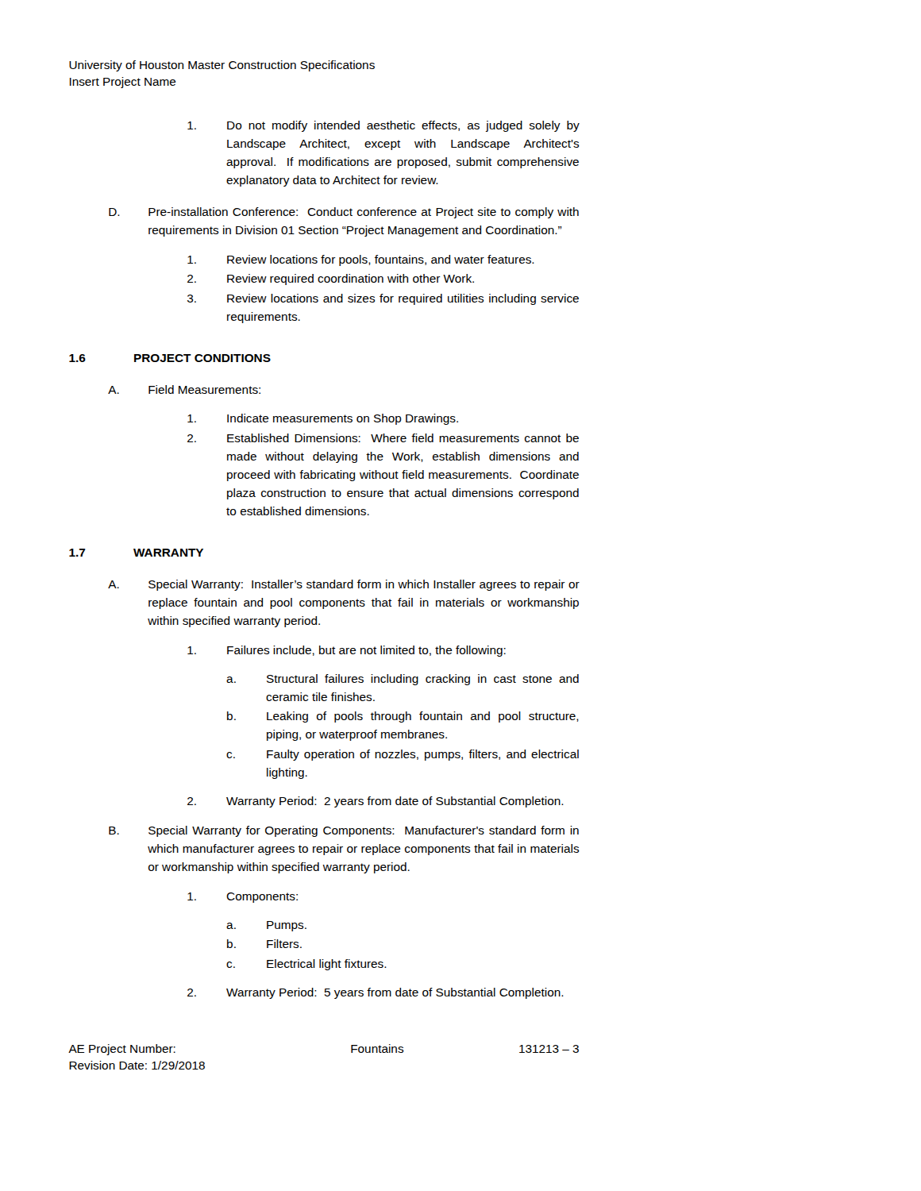University of Houston Master Construction Specifications
Insert Project Name
1.
Do not modify intended aesthetic effects, as judged solely by Landscape Architect, except with Landscape Architect's approval. If modifications are proposed, submit comprehensive explanatory data to Architect for review.
D.
Pre-installation Conference: Conduct conference at Project site to comply with requirements in Division 01 Section “Project Management and Coordination.”
1.
Review locations for pools, fountains, and water features.
2.
Review required coordination with other Work.
3.
Review locations and sizes for required utilities including service requirements.
1.6
PROJECT CONDITIONS
A.
Field Measurements:
1.
Indicate measurements on Shop Drawings.
2.
Established Dimensions: Where field measurements cannot be made without delaying the Work, establish dimensions and proceed with fabricating without field measurements. Coordinate plaza construction to ensure that actual dimensions correspond to established dimensions.
1.7
WARRANTY
A.
Special Warranty: Installer’s standard form in which Installer agrees to repair or replace fountain and pool components that fail in materials or workmanship within specified warranty period.
1.
Failures include, but are not limited to, the following:
a.
Structural failures including cracking in cast stone and ceramic tile finishes.
b.
Leaking of pools through fountain and pool structure, piping, or waterproof membranes.
c.
Faulty operation of nozzles, pumps, filters, and electrical lighting.
2.
Warranty Period: 2 years from date of Substantial Completion.
B.
Special Warranty for Operating Components: Manufacturer's standard form in which manufacturer agrees to repair or replace components that fail in materials or workmanship within specified warranty period.
1.
Components:
a.
Pumps.
b.
Filters.
c.
Electrical light fixtures.
2.
Warranty Period: 5 years from date of Substantial Completion.
AE Project Number:
Revision Date: 1/29/2018
Fountains
131213 – 3